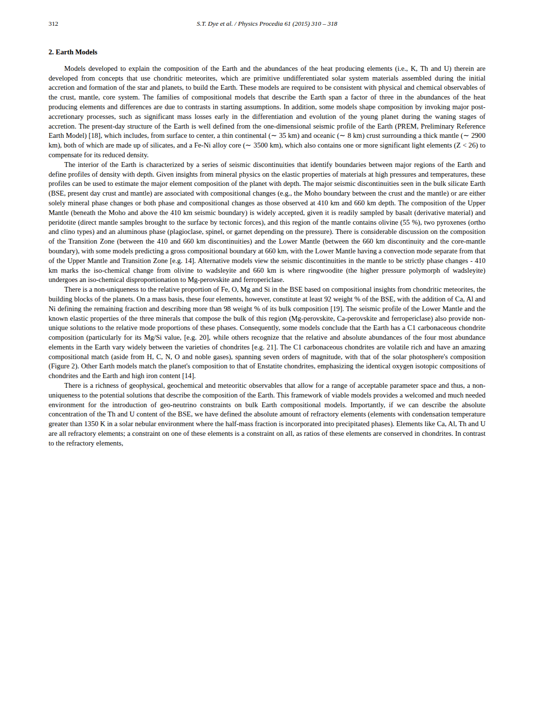312 S.T. Dye et al. / Physics Procedia 61 (2015) 310 – 318 312
2. Earth Models
Models developed to explain the composition of the Earth and the abundances of the heat producing elements (i.e., K, Th and U) therein are developed from concepts that use chondritic meteorites, which are primitive undifferentiated solar system materials assembled during the initial accretion and formation of the star and planets, to build the Earth. These models are required to be consistent with physical and chemical observables of the crust, mantle, core system. The families of compositional models that describe the Earth span a factor of three in the abundances of the heat producing elements and differences are due to contrasts in starting assumptions. In addition, some models shape composition by invoking major post-accretionary processes, such as significant mass losses early in the differentiation and evolution of the young planet during the waning stages of accretion. The present-day structure of the Earth is well defined from the one-dimensional seismic profile of the Earth (PREM, Preliminary Reference Earth Model) [18], which includes, from surface to center, a thin continental (∼ 35 km) and oceanic (∼ 8 km) crust surrounding a thick mantle (∼ 2900 km), both of which are made up of silicates, and a Fe-Ni alloy core (∼ 3500 km), which also contains one or more significant light elements (Z < 26) to compensate for its reduced density.
The interior of the Earth is characterized by a series of seismic discontinuities that identify boundaries between major regions of the Earth and define profiles of density with depth. Given insights from mineral physics on the elastic properties of materials at high pressures and temperatures, these profiles can be used to estimate the major element composition of the planet with depth. The major seismic discontinuities seen in the bulk silicate Earth (BSE, present day crust and mantle) are associated with compositional changes (e.g., the Moho boundary between the crust and the mantle) or are either solely mineral phase changes or both phase and compositional changes as those observed at 410 km and 660 km depth. The composition of the Upper Mantle (beneath the Moho and above the 410 km seismic boundary) is widely accepted, given it is readily sampled by basalt (derivative material) and peridotite (direct mantle samples brought to the surface by tectonic forces), and this region of the mantle contains olivine (55 %), two pyroxenes (ortho and clino types) and an aluminous phase (plagioclase, spinel, or garnet depending on the pressure). There is considerable discussion on the composition of the Transition Zone (between the 410 and 660 km discontinuities) and the Lower Mantle (between the 660 km discontinuity and the core-mantle boundary), with some models predicting a gross compositional boundary at 660 km, with the Lower Mantle having a convection mode separate from that of the Upper Mantle and Transition Zone [e.g. 14]. Alternative models view the seismic discontinuities in the mantle to be strictly phase changes - 410 km marks the iso-chemical change from olivine to wadsleyite and 660 km is where ringwoodite (the higher pressure polymorph of wadsleyite) undergoes an iso-chemical disproportionation to Mg-perovskite and ferropericlase.
There is a non-uniqueness to the relative proportion of Fe, O, Mg and Si in the BSE based on compositional insights from chondritic meteorites, the building blocks of the planets. On a mass basis, these four elements, however, constitute at least 92 weight % of the BSE, with the addition of Ca, Al and Ni defining the remaining fraction and describing more than 98 weight % of its bulk composition [19]. The seismic profile of the Lower Mantle and the known elastic properties of the three minerals that compose the bulk of this region (Mg-perovskite, Ca-perovskite and ferropericlase) also provide non-unique solutions to the relative mode proportions of these phases. Consequently, some models conclude that the Earth has a C1 carbonaceous chondrite composition (particularly for its Mg/Si value, [e.g. 20], while others recognize that the relative and absolute abundances of the four most abundance elements in the Earth vary widely between the varieties of chondrites [e.g. 21]. The C1 carbonaceous chondrites are volatile rich and have an amazing compositional match (aside from H, C, N, O and noble gases), spanning seven orders of magnitude, with that of the solar photosphere's composition (Figure 2). Other Earth models match the planet's composition to that of Enstatite chondrites, emphasizing the identical oxygen isotopic compositions of chondrites and the Earth and high iron content [14].
There is a richness of geophysical, geochemical and meteoritic observables that allow for a range of acceptable parameter space and thus, a non-uniqueness to the potential solutions that describe the composition of the Earth. This framework of viable models provides a welcomed and much needed environment for the introduction of geo-neutrino constraints on bulk Earth compositional models. Importantly, if we can describe the absolute concentration of the Th and U content of the BSE, we have defined the absolute amount of refractory elements (elements with condensation temperature greater than 1350 K in a solar nebular environment where the half-mass fraction is incorporated into precipitated phases). Elements like Ca, Al, Th and U are all refractory elements; a constraint on one of these elements is a constraint on all, as ratios of these elements are conserved in chondrites. In contrast to the refractory elements,